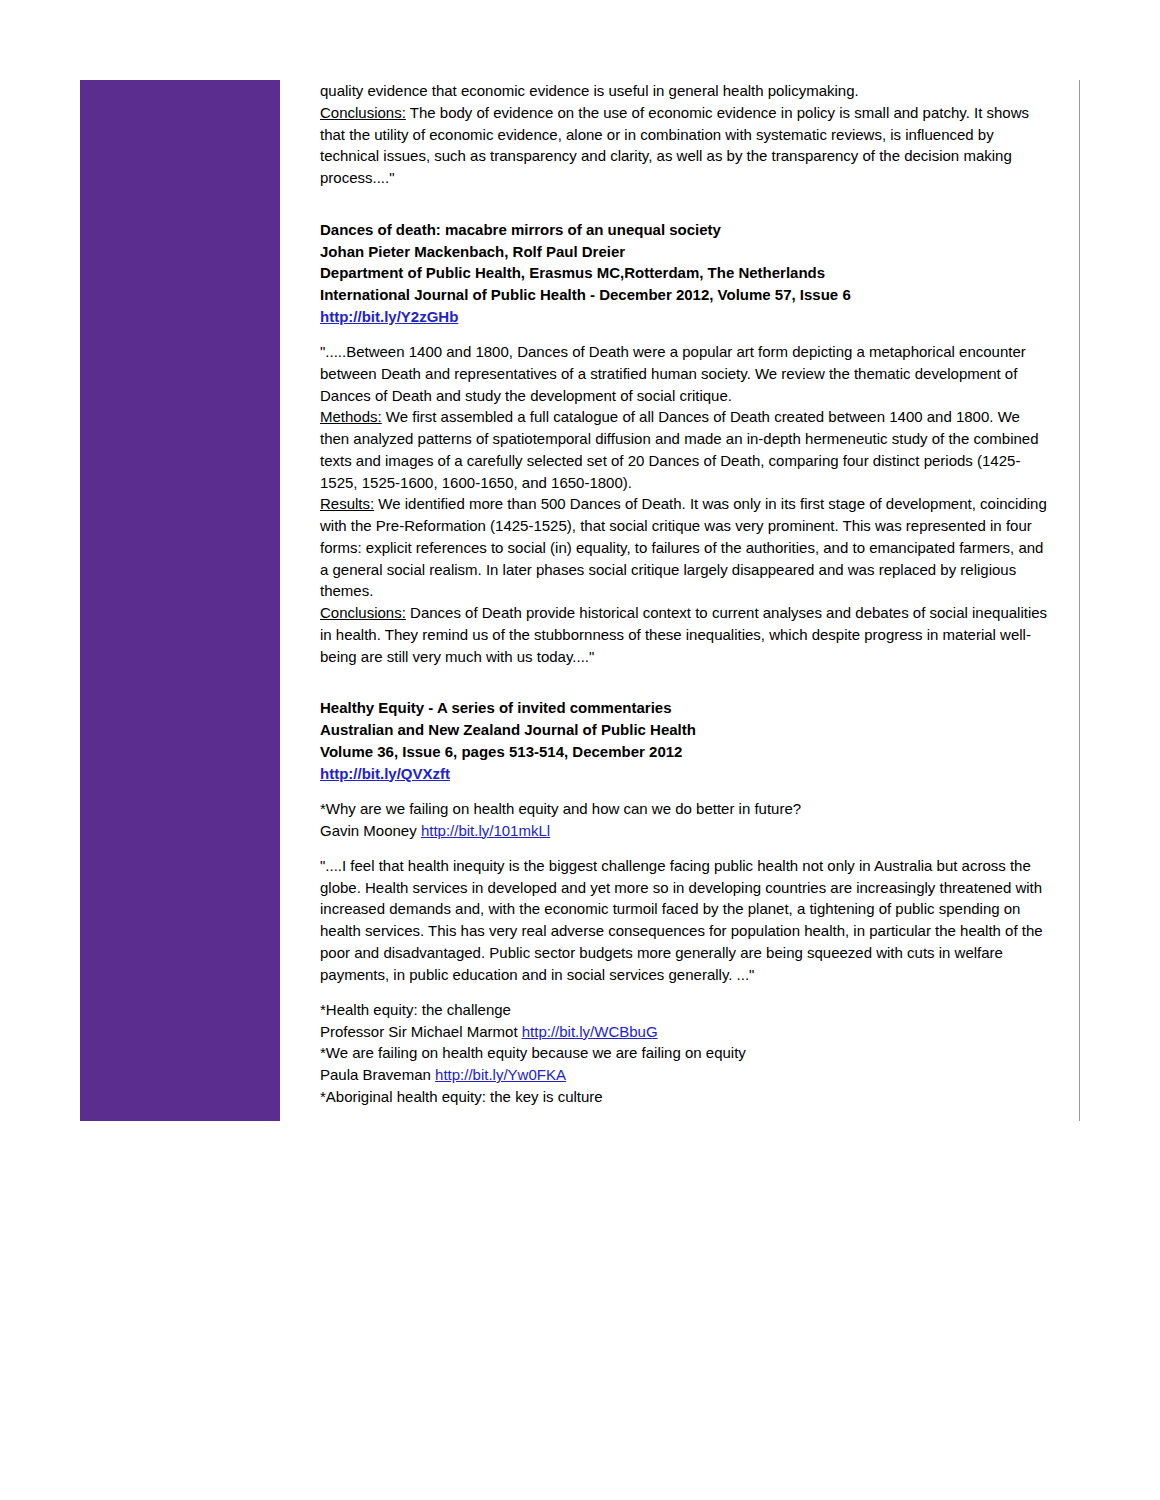quality evidence that economic evidence is useful in general health policymaking.
Conclusions: The body of evidence on the use of economic evidence in policy is small and patchy. It shows that the utility of economic evidence, alone or in combination with systematic reviews, is influenced by technical issues, such as transparency and clarity, as well as by the transparency of the decision making process...."
Dances of death: macabre mirrors of an unequal society
Johan Pieter Mackenbach, Rolf Paul Dreier
Department of Public Health, Erasmus MC,Rotterdam, The Netherlands
International Journal of Public Health - December 2012, Volume 57, Issue 6
http://bit.ly/Y2zGHb
".....Between 1400 and 1800, Dances of Death were a popular art form depicting a metaphorical encounter between Death and representatives of a stratified human society. We review the thematic development of Dances of Death and study the development of social critique.
Methods: We first assembled a full catalogue of all Dances of Death created between 1400 and 1800. We then analyzed patterns of spatiotemporal diffusion and made an in-depth hermeneutic study of the combined texts and images of a carefully selected set of 20 Dances of Death, comparing four distinct periods (1425-1525, 1525-1600, 1600-1650, and 1650-1800).
Results: We identified more than 500 Dances of Death. It was only in its first stage of development, coinciding with the Pre-Reformation (1425-1525), that social critique was very prominent. This was represented in four forms: explicit references to social (in) equality, to failures of the authorities, and to emancipated farmers, and a general social realism. In later phases social critique largely disappeared and was replaced by religious themes.
Conclusions: Dances of Death provide historical context to current analyses and debates of social inequalities in health. They remind us of the stubbornness of these inequalities, which despite progress in material well-being are still very much with us today...."
Healthy Equity - A series of invited commentaries
Australian and New Zealand Journal of Public Health
Volume 36, Issue 6, pages 513-514, December 2012
http://bit.ly/QVXzft
*Why are we failing on health equity and how can we do better in future?
Gavin Mooney http://bit.ly/101mkLl
"....I feel that health inequity is the biggest challenge facing public health not only in Australia but across the globe. Health services in developed and yet more so in developing countries are increasingly threatened with increased demands and, with the economic turmoil faced by the planet, a tightening of public spending on health services. This has very real adverse consequences for population health, in particular the health of the poor and disadvantaged. Public sector budgets more generally are being squeezed with cuts in welfare payments, in public education and in social services generally. ..."
*Health equity: the challenge
Professor Sir Michael Marmot http://bit.ly/WCBbuG
*We are failing on health equity because we are failing on equity
Paula Braveman http://bit.ly/Yw0FKA
*Aboriginal health equity: the key is culture